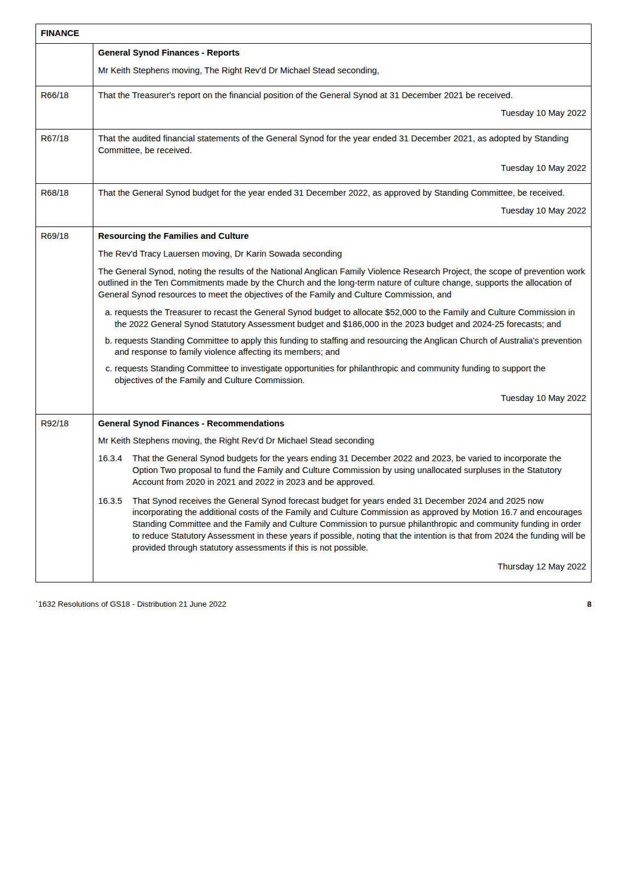| FINANCE |
| | General Synod Finances - Reports Mr Keith Stephens moving, The Right Rev'd Dr Michael Stead seconding, |
| R66/18 | That the Treasurer's report on the financial position of the General Synod at 31 December 2021 be received. Tuesday 10 May 2022 |
| R67/18 | That the audited financial statements of the General Synod for the year ended 31 December 2021, as adopted by Standing Committee, be received. Tuesday 10 May 2022 |
| R68/18 | That the General Synod budget for the year ended 31 December 2022, as approved by Standing Committee, be received. Tuesday 10 May 2022 |
| R69/18 | Resourcing the Families and Culture The Rev'd Tracy Lauersen moving, Dr Karin Sowada seconding The General Synod, noting the results of the National Anglican Family Violence Research Project, the scope of prevention work outlined in the Ten Commitments made by the Church and the long-term nature of culture change, supports the allocation of General Synod resources to meet the objectives of the Family and Culture Commission, and requests the Treasurer to recast the General Synod budget to allocate $52,000 to the Family and Culture Commission in the 2022 General Synod Statutory Assessment budget and $186,000 in the 2023 budget and 2024-25 forecasts; and requests Standing Committee to apply this funding to staffing and resourcing the Anglican Church of Australia's prevention and response to family violence affecting its members; and requests Standing Committee to investigate opportunities for philanthropic and community funding to support the objectives of the Family and Culture Commission. Tuesday 10 May 2022 |
| R92/18 | General Synod Finances - Recommendations Mr Keith Stephens moving, the Right Rev'd Dr Michael Stead seconding 16.3.4 That the General Synod budgets for the years ending 31 December 2022 and 2023, be varied to incorporate the Option Two proposal to fund the Family and Culture Commission by using unallocated surpluses in the Statutory Account from 2020 in 2021 and 2022 in 2023 and be approved. 16.3.5 That Synod receives the General Synod forecast budget for years ended 31 December 2024 and 2025 now incorporating the additional costs of the Family and Culture Commission as approved by Motion 16.7 and encourages Standing Committee and the Family and Culture Commission to pursue philanthropic and community funding in order to reduce Statutory Assessment in these years if possible, noting that the intention is that from 2024 the funding will be provided through statutory assessments if this is not possible. Thursday 12 May 2022 |
`1632 Resolutions of GS18 - Distribution 21 June 2022
8